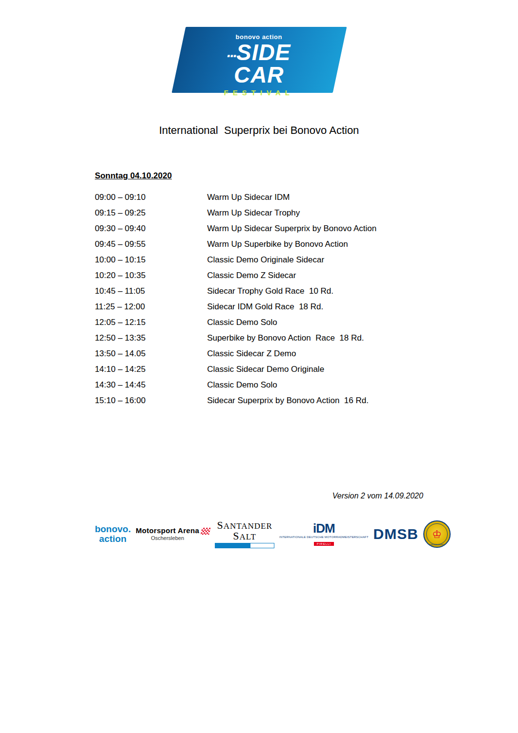bonovo action
... SIDE
CAR
FESTIVAL
International Superprix bei Bonovo Action
Sonntag 04.10.2020
| 09:00 – 09:10 | Warm Up Sidecar IDM |
| 09:15 – 09:25 | Warm Up Sidecar Trophy |
| 09:30 – 09:40 | Warm Up Sidecar Superprix by Bonovo Action |
| 09:45 – 09:55 | Warm Up Superbike by Bonovo Action |
| 10:00 – 10:15 | Classic Demo Originale Sidecar |
| 10:20 – 10:35 | Classic Demo Z Sidecar |
| 10:45 – 11:05 | Sidecar Trophy Gold Race 10 Rd. |
| 11:25 – 12:00 | Sidecar IDM Gold Race 18 Rd. |
| 12:05 – 12:15 | Classic Demo Solo |
| 12:50 – 13:35 | Superbike by Bonovo Action Race 18 Rd. |
| 13:50 – 14.05 | Classic Sidecar Z Demo |
| 14:10 – 14:25 | Classic Sidecar Demo Originale |
| 14:30 – 14:45 | Classic Demo Solo |
| 15:10 – 16:00 | Sidecar Superprix by Bonovo Action 16 Rd. |
Version 2 vom 14.09.2020
bonovo.
action
Motorsport Arena
Oschersleben
SANTANDER
SALT
iDM
INTERNATIONALE DEUTSCHE MOTORRADMEISTERSCHAFT
PIRELLI
DMSB
♔
BRAUNSCHWEIG